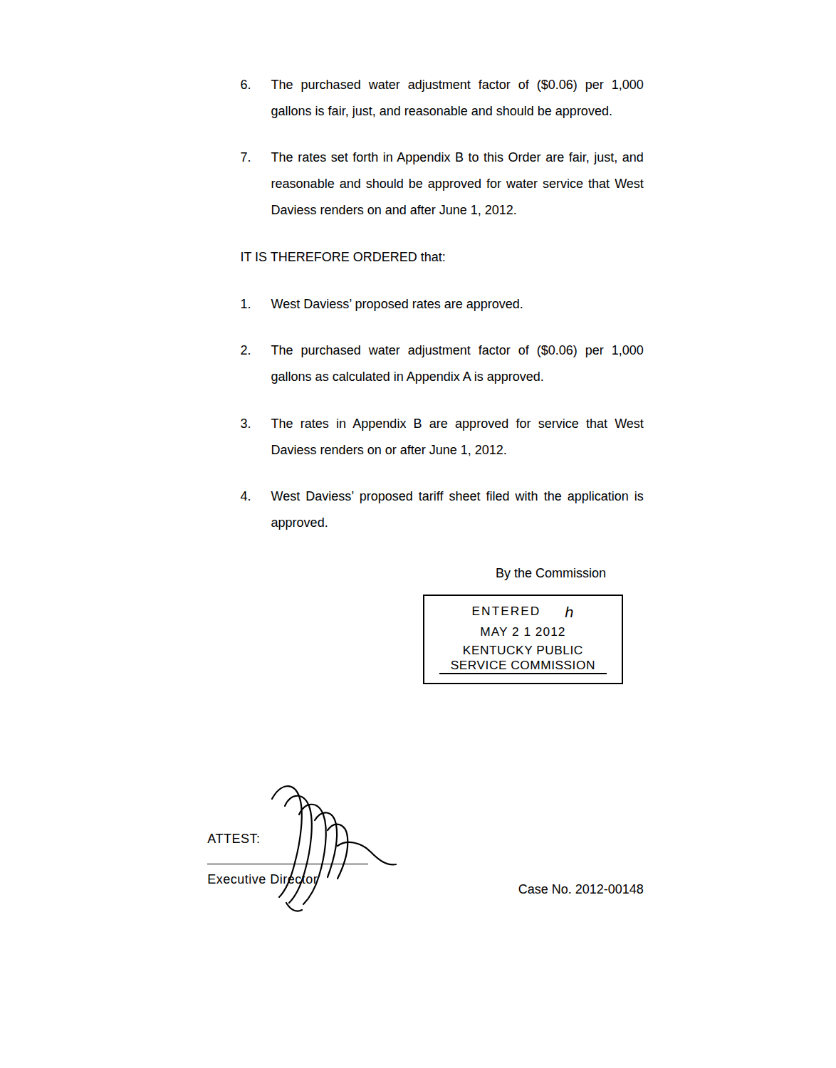6. The purchased water adjustment factor of ($0.06) per 1,000 gallons is fair, just, and reasonable and should be approved.
7. The rates set forth in Appendix B to this Order are fair, just, and reasonable and should be approved for water service that West Daviess renders on and after June 1, 2012.
IT IS THEREFORE ORDERED that:
1. West Daviess’ proposed rates are approved.
2. The purchased water adjustment factor of ($0.06) per 1,000 gallons as calculated in Appendix A is approved.
3. The rates in Appendix B are approved for service that West Daviess renders on or after June 1, 2012.
4. West Daviess’ proposed tariff sheet filed with the application is approved.
By the Commission
ENTERED ℎ
MAY 2 1 2012
KENTUCKY PUBLIC SERVICE COMMISSION
ATTEST:
Executive Director
Case No. 2012-00148